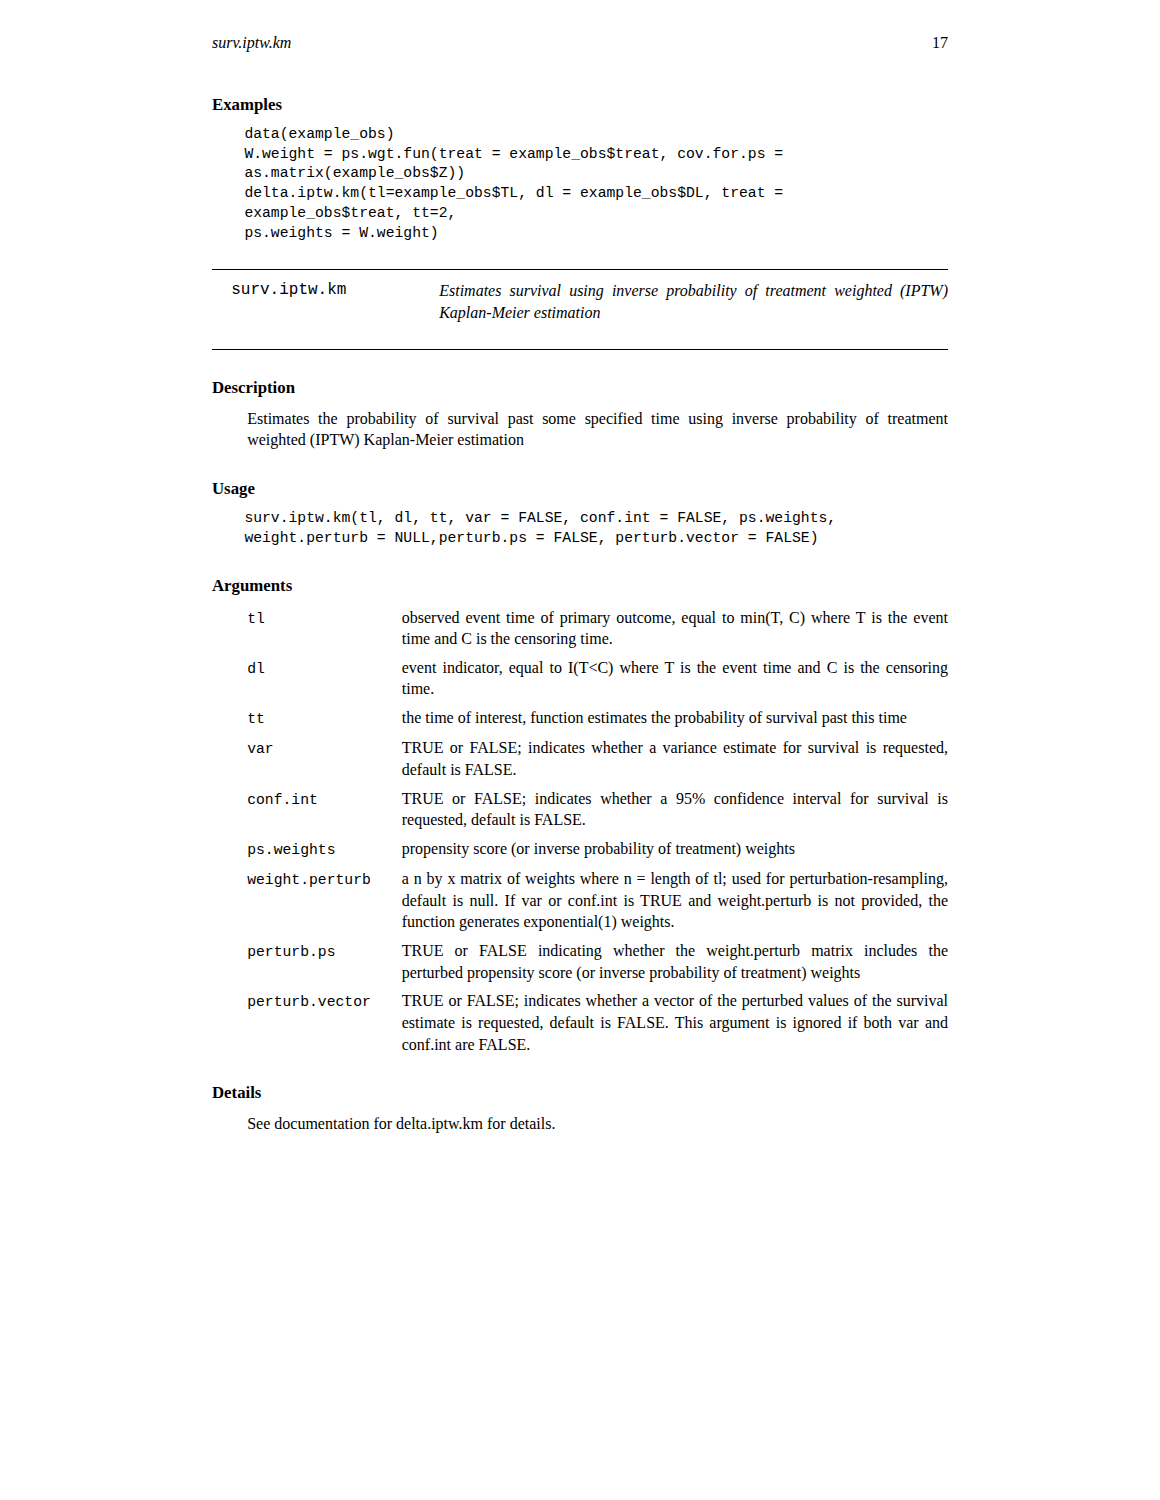surv.iptw.km 17
Examples
data(example_obs)
W.weight = ps.wgt.fun(treat = example_obs$treat, cov.for.ps = as.matrix(example_obs$Z))
delta.iptw.km(tl=example_obs$TL, dl = example_obs$DL, treat = example_obs$treat, tt=2,
ps.weights = W.weight)
surv.iptw.km
Estimates survival using inverse probability of treatment weighted (IPTW) Kaplan-Meier estimation
Description
Estimates the probability of survival past some specified time using inverse probability of treatment weighted (IPTW) Kaplan-Meier estimation
Usage
surv.iptw.km(tl, dl, tt, var = FALSE, conf.int = FALSE, ps.weights,
weight.perturb = NULL,perturb.ps = FALSE, perturb.vector = FALSE)
Arguments
tl
observed event time of primary outcome, equal to min(T, C) where T is the event time and C is the censoring time.
dl
event indicator, equal to I(T<C) where T is the event time and C is the censoring time.
tt
the time of interest, function estimates the probability of survival past this time
var
TRUE or FALSE; indicates whether a variance estimate for survival is requested, default is FALSE.
conf.int
TRUE or FALSE; indicates whether a 95% confidence interval for survival is requested, default is FALSE.
ps.weights
propensity score (or inverse probability of treatment) weights
weight.perturb
a n by x matrix of weights where n = length of tl; used for perturbation-resampling, default is null. If var or conf.int is TRUE and weight.perturb is not provided, the function generates exponential(1) weights.
perturb.ps
TRUE or FALSE indicating whether the weight.perturb matrix includes the perturbed propensity score (or inverse probability of treatment) weights
perturb.vector
TRUE or FALSE; indicates whether a vector of the perturbed values of the survival estimate is requested, default is FALSE. This argument is ignored if both var and conf.int are FALSE.
Details
See documentation for delta.iptw.km for details.